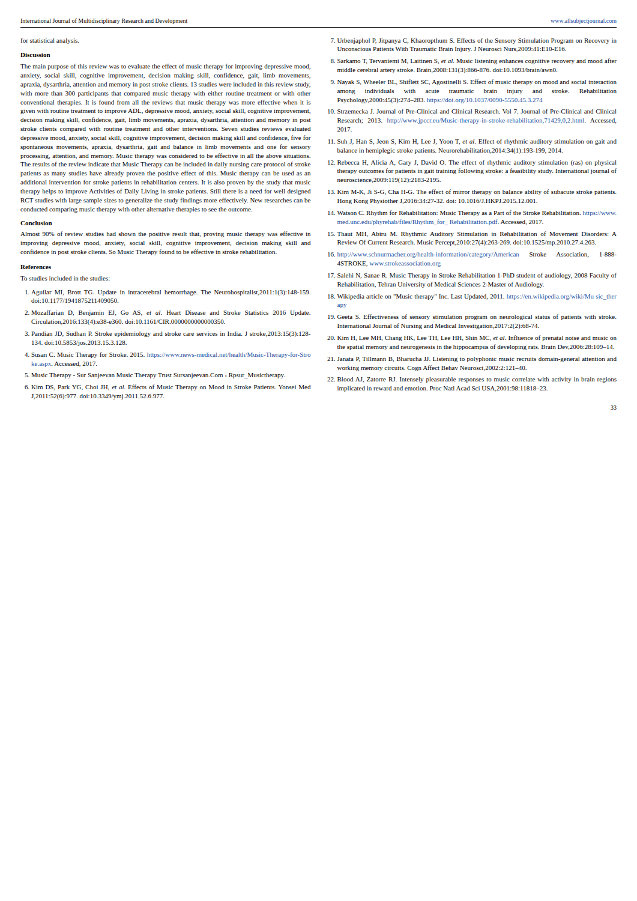International Journal of Multidisciplinary Research and Development www.allsubjectjournal.com
for statistical analysis.
Discussion
The main purpose of this review was to evaluate the effect of music therapy for improving depressive mood, anxiety, social skill, cognitive improvement, decision making skill, confidence, gait, limb movements, apraxia, dysarthria, attention and memory in post stroke clients. 13 studies were included in this review study, with more than 300 participants that compared music therapy with either routine treatment or with other conventional therapies. It is found from all the reviews that music therapy was more effective when it is given with routine treatment to improve ADL, depressive mood, anxiety, social skill, cognitive improvement, decision making skill, confidence, gait, limb movements, apraxia, dysarthria, attention and memory in post stroke clients compared with routine treatment and other interventions. Seven studies reviews evaluated depressive mood, anxiety, social skill, cognitive improvement, decision making skill and confidence, five for spontaneous movements, apraxia, dysarthria, gait and balance in limb movements and one for sensory processing, attention, and memory. Music therapy was considered to be effective in all the above situations. The results of the review indicate that Music Therapy can be included in daily nursing care protocol of stroke patients as many studies have already proven the positive effect of this. Music therapy can be used as an additional intervention for stroke patients in rehabilitation centers. It is also proven by the study that music therapy helps to improve Activities of Daily Living in stroke patients. Still there is a need for well designed RCT studies with large sample sizes to generalize the study findings more effectively. New researches can be conducted comparing music therapy with other alternative therapies to see the outcome.
Conclusion
Almost 90% of review studies had shown the positive result that, proving music therapy was effective in improving depressive mood, anxiety, social skill, cognitive improvement, decision making skill and confidence in post stroke clients. So Music Therapy found to be effective in stroke rehabilitation.
References
To studies included in the studies:
Aguilar MI, Brott TG. Update in intracerebral hemorrhage. The Neurohospitalist,2011:1(3):148-159. doi:10.1177/1941875211409050.
Mozaffarian D, Benjamin EJ, Go AS, et al. Heart Disease and Stroke Statistics 2016 Update. Circulation,2016:133(4):e38-e360. doi:10.1161/CIR.0000000000000350.
Pandian JD, Sudhan P. Stroke epidemiology and stroke care services in India. J stroke,2013:15(3):128-134. doi:10.5853/jos.2013.15.3.128.
Susan C. Music Therapy for Stroke. 2015. https://www.news-medical.net/health/Music-Therapy-for-Stroke.aspx. Accessed, 2017.
Music Therapy - Sur Sanjeevan Music Therapy Trust Sursanjeevan.Com › Rpsur_Musictherapy.
Kim DS, Park YG, Choi JH, et al. Effects of Music Therapy on Mood in Stroke Patients. Yonsei Med J,2011:52(6):977. doi:10.3349/ymj.2011.52.6.977.
Urbenjaphol P, Jitpanya C, Khaoropthum S. Effects of the Sensory Stimulation Program on Recovery in Unconscious Patients With Traumatic Brain Injury. J Neurosci Nurs,2009:41:E10-E16.
Sarkamo T, Tervaniemi M, Laitinen S, et al. Music listening enhances cognitive recovery and mood after middle cerebral artery stroke. Brain,2008:131(3):866-876. doi:10.1093/brain/awn0.
Nayak S, Wheeler BL, Shiflett SC, Agostinelli S. Effect of music therapy on mood and social interaction among individuals with acute traumatic brain injury and stroke. Rehabilitation Psychology,2000:45(3):274–283. https://doi.org/10.1037/0090-5550.45.3.274
Strzemecka J. Journal of Pre-Clinical and Clinical Research. Vol 7. Journal of Pre-Clinical and Clinical Research; 2013. http://www.jpccr.eu/Music-therapy-in-stroke-rehabilitation,71429,0,2.html. Accessed, 2017.
Suh J, Han S, Jeon S, Kim H, Lee J, Yoon T, et al. Effect of rhythmic auditory stimulation on gait and balance in hemiplegic stroke patients. Neurorehabilitation,2014:34(1):193-199, 2014.
Rebecca H, Alicia A, Gary J, David O. The effect of rhythmic auditory stimulation (ras) on physical therapy outcomes for patients in gait training following stroke: a feasibility study. International journal of neuroscience,2009:119(12):2183-2195.
Kim M-K, Ji S-G, Cha H-G. The effect of mirror therapy on balance ability of subacute stroke patients. Hong Kong Physiother J,2016:34:27-32. doi: 10.1016/J.HKPJ.2015.12.001.
Watson C. Rhythm for Rehabilitation: Music Therapy as a Part of the Stroke Rehabilitation. https://www.med.unc.edu/phyrehab/files/Rhythm_for_ Rehabilitation.pdf. Accessed, 2017.
Thaut MH, Abiru M. Rhythmic Auditory Stimulation in Rehabilitation of Movement Disorders: A Review Of Current Research. Music Percept,2010:27(4):263-269. doi:10.1525/mp.2010.27.4.263.
http://www.schnurmacher.org/health-information/category/American Stroke Association, 1-888-4STROKE, www.strokeassociation.org
Salehi N, Sanae R. Music Therapy in Stroke Rehabilitation 1-PhD student of audiology, 2008 Faculty of Rehabilitation, Tehran University of Medical Sciences 2-Master of Audiology.
Wikipedia article on "Music therapy" Inc. Last Updated, 2011. https://en.wikipedia.org/wiki/Mu sic_therapy
Geeta S. Effectiveness of sensory stimulation program on neurological status of patients with stroke. International Journal of Nursing and Medical Investigation,2017:2(2):68-74.
Kim H, Lee MH, Chang HK, Lee TH, Lee HH, Shin MC, et al. Influence of prenatal noise and music on the spatial memory and neurogenesis in the hippocampus of developing rats. Brain Dev,2006:28:109–14.
Janata P, Tillmann B, Bharucha JJ. Listening to polyphonic music recruits domain-general attention and working memory circuits. Cogn Affect Behav Neurosci,2002:2:121–40.
Blood AJ, Zatorre RJ. Intensely pleasurable responses to music correlate with activity in brain regions implicated in reward and emotion. Proc Natl Acad Sci USA,2001:98:11818–23.
33